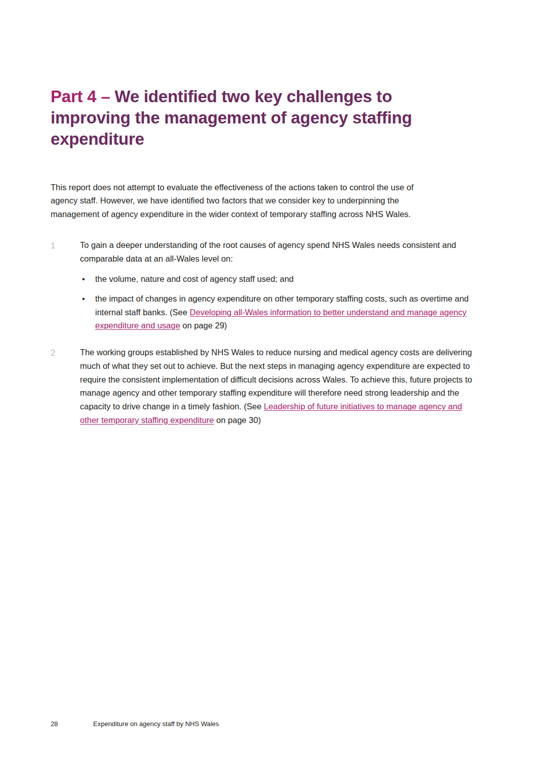Part 4 – We identified two key challenges to improving the management of agency staffing expenditure
This report does not attempt to evaluate the effectiveness of the actions taken to control the use of agency staff. However, we have identified two factors that we consider key to underpinning the management of agency expenditure in the wider context of temporary staffing across NHS Wales.
1 To gain a deeper understanding of the root causes of agency spend NHS Wales needs consistent and comparable data at an all-Wales level on:
the volume, nature and cost of agency staff used; and
the impact of changes in agency expenditure on other temporary staffing costs, such as overtime and internal staff banks. (See Developing all-Wales information to better understand and manage agency expenditure and usage on page 29)
2 The working groups established by NHS Wales to reduce nursing and medical agency costs are delivering much of what they set out to achieve. But the next steps in managing agency expenditure are expected to require the consistent implementation of difficult decisions across Wales. To achieve this, future projects to manage agency and other temporary staffing expenditure will therefore need strong leadership and the capacity to drive change in a timely fashion. (See Leadership of future initiatives to manage agency and other temporary staffing expenditure on page 30)
28 Expenditure on agency staff by NHS Wales